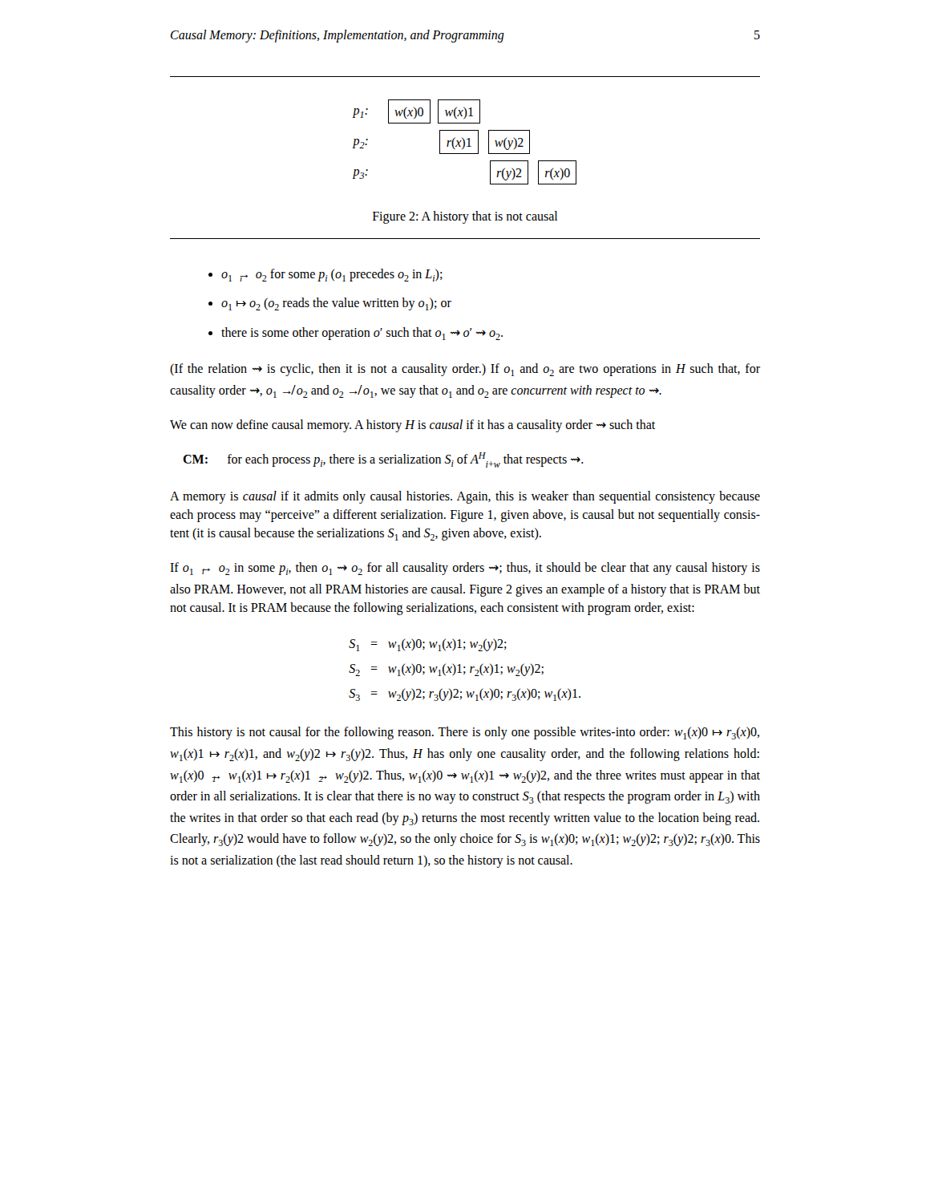Causal Memory: Definitions, Implementation, and Programming 5
| p 1 : | w ( x )0 | w ( x )1 | | |
| p 2 : | | r ( x )1 | w ( y )2 | |
| p 3 : | | | r ( y )2 | r ( x )0 |
Figure 2: A history that is not causal
o1 →i o2 for some pi (o1 precedes o2 in Li);
o1 ↦ o2 (o2 reads the value written by o1); or
there is some other operation o′ such that o1 ⇝ o′ ⇝ o2.
(If the relation ⇝ is cyclic, then it is not a causality order.) If o1 and o2 are two operations in H such that, for causality order ⇝, o1 ↛̸ o2 and o2 ↛̸ o1, we say that o1 and o2 are concurrent with respect to ⇝.
We can now define causal memory. A history H is causal if it has a causality order ⇝ such that
CM: for each process pi, there is a serialization Si of AHi+w that respects ⇝.
A memory is causal if it admits only causal histories. Again, this is weaker than sequential consistency because each process may “perceive” a different serialization. Figure 1, given above, is causal but not sequentially consistent (it is causal because the serializations S1 and S2, given above, exist).
If o1 →i o2 in some pi, then o1 ⇝ o2 for all causality orders ⇝; thus, it should be clear that any causal history is also PRAM. However, not all PRAM histories are causal. Figure 2 gives an example of a history that is PRAM but not causal. It is PRAM because the following serializations, each consistent with program order, exist:
| S 1 | = | w 1 ( x )0; w 1 ( x )1; w 2 ( y )2; |
| S 2 | = | w 1 ( x )0; w 1 ( x )1; r 2 ( x )1; w 2 ( y )2; |
| S 3 | = | w 2 ( y )2; r 3 ( y )2; w 1 ( x )0; r 3 ( x )0; w 1 ( x )1. |
This history is not causal for the following reason. There is only one possible writes-into order: w1(x)0 ↦ r3(x)0, w1(x)1 ↦ r2(x)1, and w2(y)2 ↦ r3(y)2. Thus, H has only one causality order, and the following relations hold: w1(x)0 →1 w1(x)1 ↦ r2(x)1 →2 w2(y)2. Thus, w1(x)0 ⇝ w1(x)1 ⇝ w2(y)2, and the three writes must appear in that order in all serializations. It is clear that there is no way to construct S3 (that respects the program order in L3) with the writes in that order so that each read (by p3) returns the most recently written value to the location being read. Clearly, r3(y)2 would have to follow w2(y)2, so the only choice for S3 is w1(x)0; w1(x)1; w2(y)2; r3(y)2; r3(x)0. This is not a serialization (the last read should return 1), so the history is not causal.